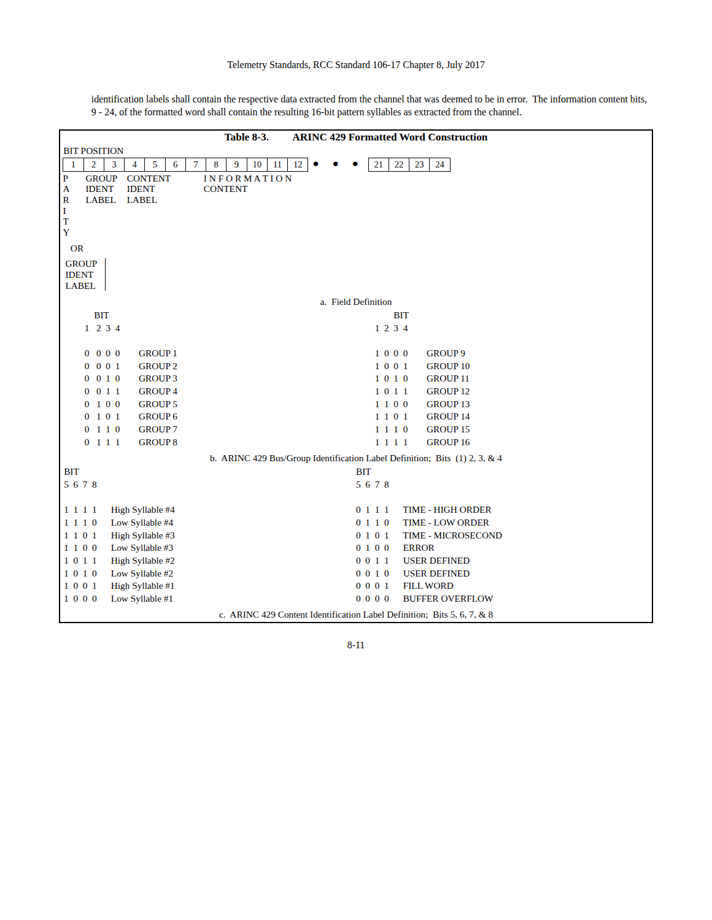Telemetry Standards, RCC Standard 106-17 Chapter 8, July 2017
identification labels shall contain the respective data extracted from the channel that was deemed to be in error. The information content bits, 9 - 24, of the formatted word shall contain the resulting 16-bit pattern syllables as extracted from the channel.
| Table 8-3. ARINC 429 Formatted Word Construction |
| BIT POSITION / 1 / 2 / 3 / 4 / 5 / 6 / 7 / 8 / 9 / 10 / 11 / 12 / ● ● ● / 21 / 22 / 23 / 24 / / P A R I T Y / GROUP IDENT LABEL / CONTENT IDENT LABEL / I N F O R M A T I O N CONTENT / OR GROUP IDENT LABEL a. Field Definition |
| / BIT 1 2 3 4 0 0 0 0 GROUP 1 0 0 0 1 GROUP 2 0 0 1 0 GROUP 3 0 0 1 1 GROUP 4 0 1 0 0 GROUP 5 0 1 0 1 GROUP 6 0 1 1 0 GROUP 7 0 1 1 1 GROUP 8 / BIT 1 2 3 4 1 0 0 0 GROUP 9 1 0 0 1 GROUP 10 1 0 1 0 GROUP 11 1 0 1 1 GROUP 12 1 1 0 0 GROUP 13 1 1 0 1 GROUP 14 1 1 1 0 GROUP 15 1 1 1 1 GROUP 16 / b. ARINC 429 Bus/Group Identification Label Definition; Bits (1) 2, 3, & 4 |
| / BIT 5 6 7 8 1 1 1 1 High Syllable #4 1 1 1 0 Low Syllable #4 1 1 0 1 High Syllable #3 1 1 0 0 Low Syllable #3 1 0 1 1 High Syllable #2 1 0 1 0 Low Syllable #2 1 0 0 1 High Syllable #1 1 0 0 0 Low Syllable #1 / BIT 5 6 7 8 0 1 1 1 TIME - HIGH ORDER 0 1 1 0 TIME - LOW ORDER 0 1 0 1 TIME - MICROSECOND 0 1 0 0 ERROR 0 0 1 1 USER DEFINED 0 0 1 0 USER DEFINED 0 0 0 1 FILL WORD 0 0 0 0 BUFFER OVERFLOW / c. ARINC 429 Content Identification Label Definition; Bits 5, 6, 7, & 8 |
8-11